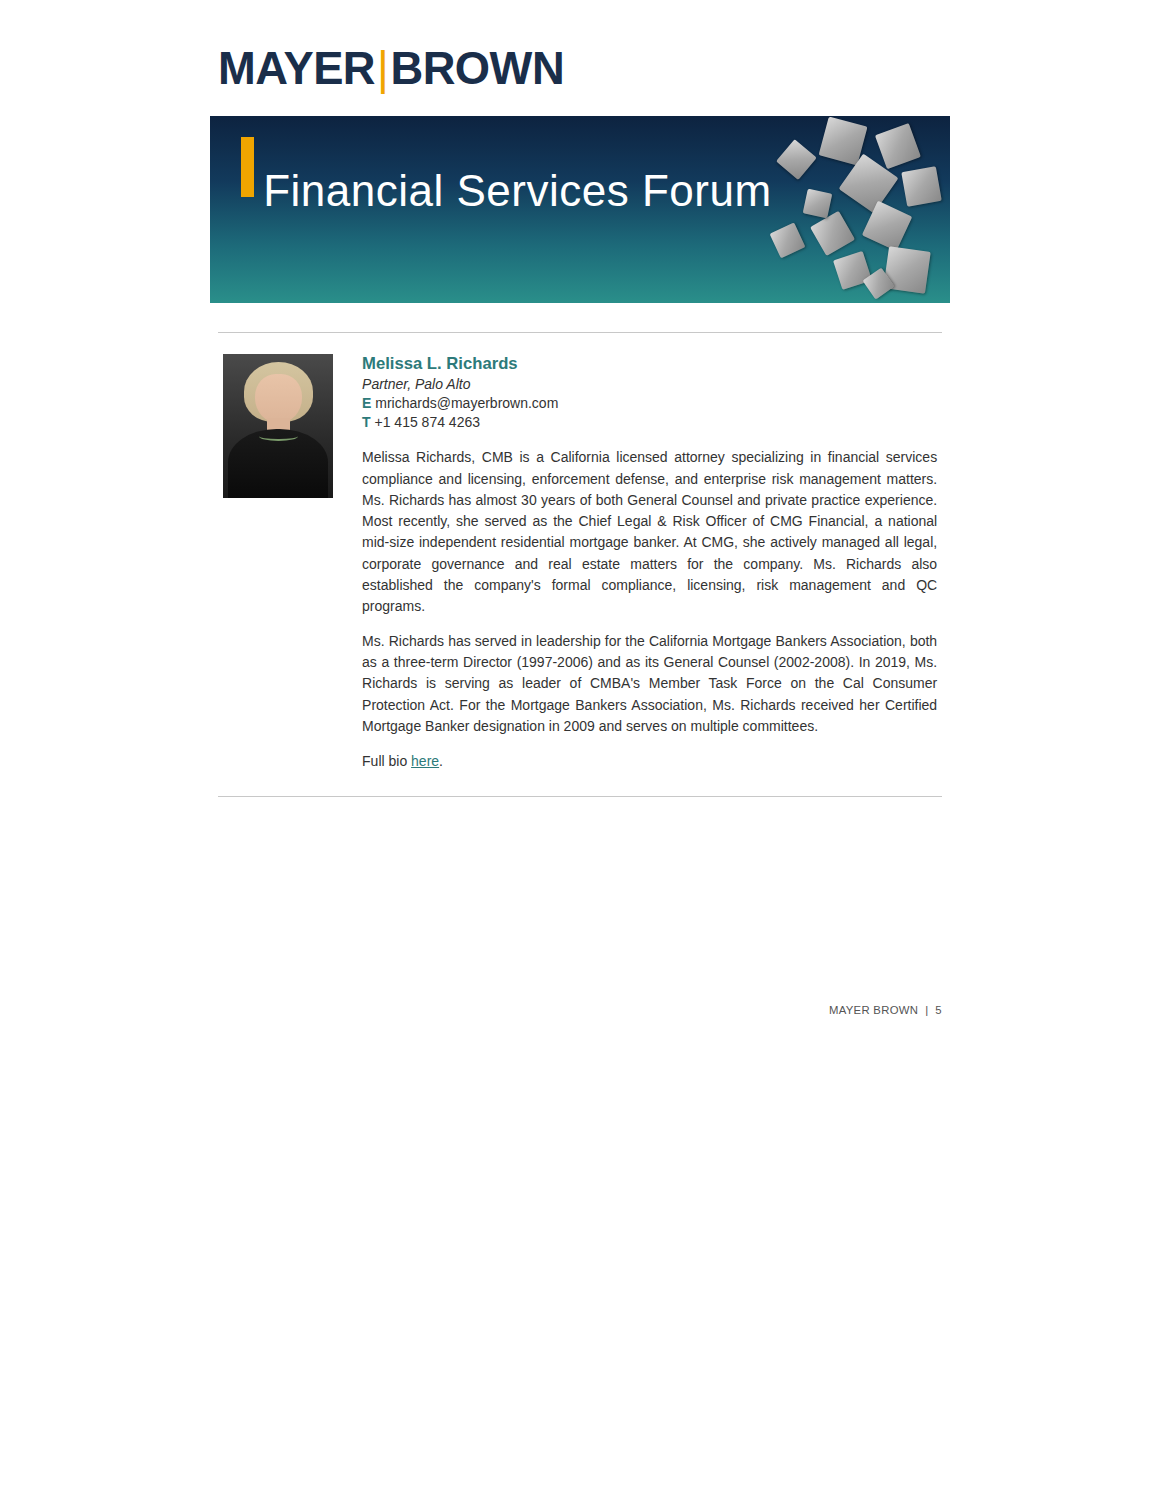MAYER|BROWN
Financial Services Forum
Melissa L. Richards
Partner, Palo Alto
E mrichards@mayerbrown.com
T +1 415 874 4263
Melissa Richards, CMB is a California licensed attorney specializing in financial services compliance and licensing, enforcement defense, and enterprise risk management matters. Ms. Richards has almost 30 years of both General Counsel and private practice experience. Most recently, she served as the Chief Legal & Risk Officer of CMG Financial, a national mid-size independent residential mortgage banker. At CMG, she actively managed all legal, corporate governance and real estate matters for the company. Ms. Richards also established the company's formal compliance, licensing, risk management and QC programs.
Ms. Richards has served in leadership for the California Mortgage Bankers Association, both as a three-term Director (1997-2006) and as its General Counsel (2002-2008). In 2019, Ms. Richards is serving as leader of CMBA's Member Task Force on the Cal Consumer Protection Act. For the Mortgage Bankers Association, Ms. Richards received her Certified Mortgage Banker designation in 2009 and serves on multiple committees.
Full bio here.
MAYER BROWN | 5